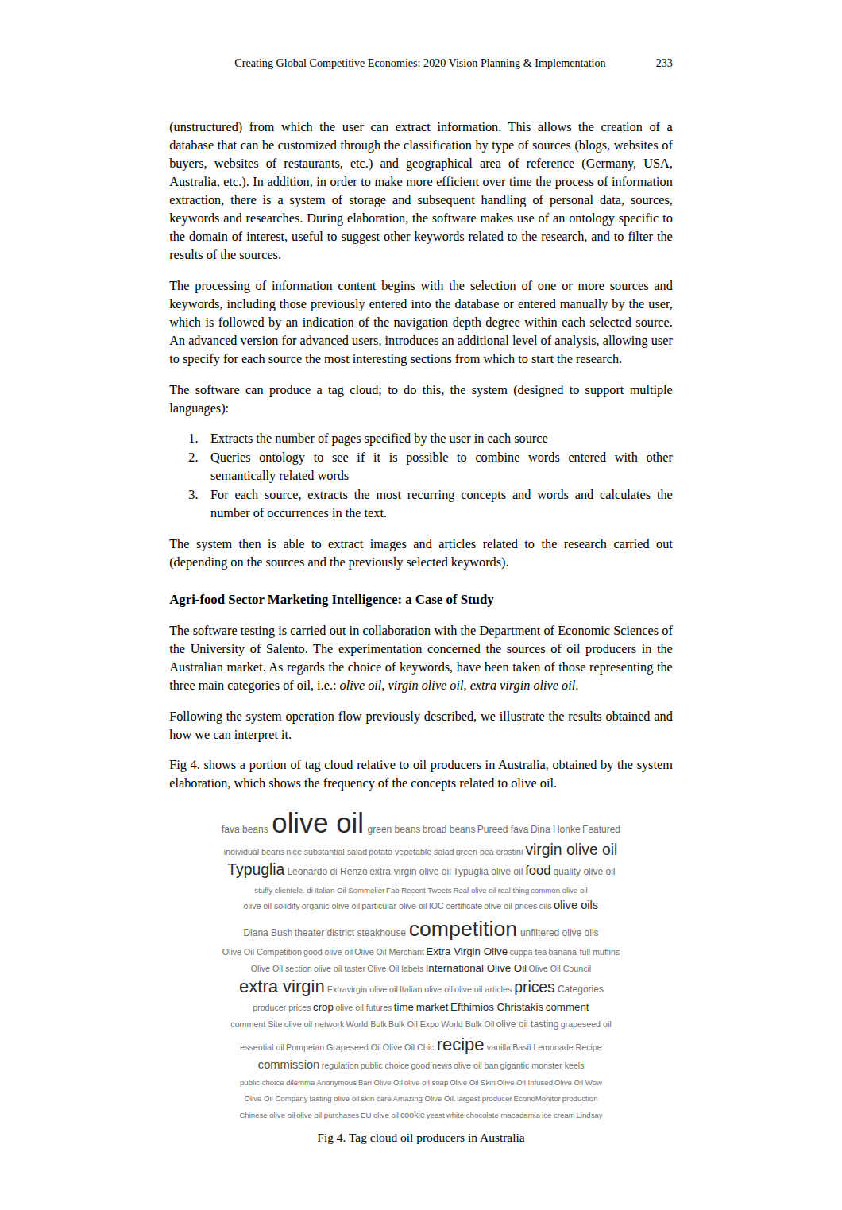Creating Global Competitive Economies: 2020 Vision Planning & Implementation
233
(unstructured) from which the user can extract information. This allows the creation of a database that can be customized through the classification by type of sources (blogs, websites of buyers, websites of restaurants, etc.) and geographical area of reference (Germany, USA, Australia, etc.). In addition, in order to make more efficient over time the process of information extraction, there is a system of storage and subsequent handling of personal data, sources, keywords and researches. During elaboration, the software makes use of an ontology specific to the domain of interest, useful to suggest other keywords related to the research, and to filter the results of the sources.
The processing of information content begins with the selection of one or more sources and keywords, including those previously entered into the database or entered manually by the user, which is followed by an indication of the navigation depth degree within each selected source. An advanced version for advanced users, introduces an additional level of analysis, allowing user to specify for each source the most interesting sections from which to start the research.
The software can produce a tag cloud; to do this, the system (designed to support multiple languages):
Extracts the number of pages specified by the user in each source
Queries ontology to see if it is possible to combine words entered with other semantically related words
For each source, extracts the most recurring concepts and words and calculates the number of occurrences in the text.
The system then is able to extract images and articles related to the research carried out (depending on the sources and the previously selected keywords).
Agri-food Sector Marketing Intelligence: a Case of Study
The software testing is carried out in collaboration with the Department of Economic Sciences of the University of Salento. The experimentation concerned the sources of oil producers in the Australian market. As regards the choice of keywords, have been taken of those representing the three main categories of oil, i.e.: olive oil, virgin olive oil, extra virgin olive oil.
Following the system operation flow previously described, we illustrate the results obtained and how we can interpret it.
Fig 4. shows a portion of tag cloud relative to oil producers in Australia, obtained by the system elaboration, which shows the frequency of the concepts related to olive oil.
fava beans olive oil green beans broad beans Pureed fava Dina Honke Featured individual beans nice substantial salad potato vegetable salad green pea crostini virgin olive oil Typuglia Leonardo di Renzo extra-virgin olive oil Typuglia olive oil food quality olive oil stuffy clientele. di Italian Oil Sommelier Fab Recent Tweets Real olive oil real thing common olive oil olive oil solidity organic olive oil particular olive oil IOC certificate olive oil prices oils olive oils Diana Bush theater district steakhouse competition unfiltered olive oils Olive Oil Competition good olive oil Olive Oil Merchant Extra Virgin Olive cuppa tea banana-full muffins Olive Oil section olive oil taster Olive Oil labels International Olive Oil Olive Oil Council extra virgin Extravirgin olive oil Italian olive oil olive oil articles prices Categories producer prices crop olive oil futures time market Efthimios Christakis comment comment Site olive oil network World Bulk Bulk Oil Expo World Bulk Oil olive oil tasting grapeseed oil essential oil Pompeian Grapeseed Oil Olive Oil Chic recipe vanilla Basil Lemonade Recipe commission regulation public choice good news olive oil ban gigantic monster keels public choice dilemma Anonymous Bari Olive Oil olive oil soap Olive Oil Skin Olive Oil Infused Olive Oil Wow Olive Oil Company tasting olive oil skin care Amazing Olive Oil. largest producer EconoMonitor production Chinese olive oil olive oil purchases EU olive oil cookie yeast white chocolate macadamia ice cream Lindsay
Fig 4. Tag cloud oil producers in Australia